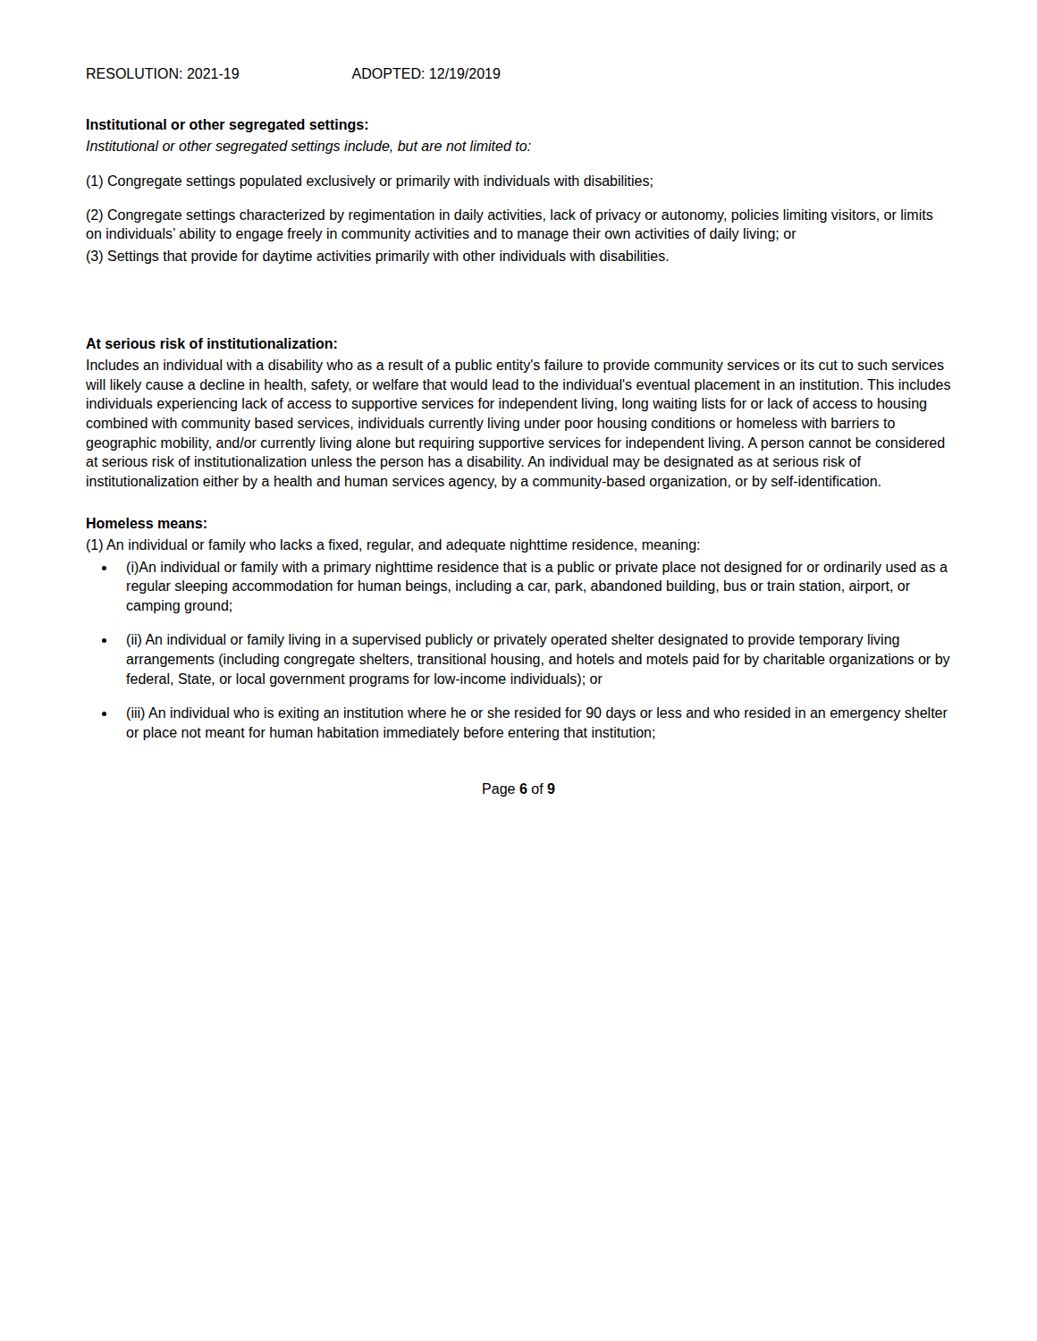RESOLUTION: 2021-19 ADOPTED: 12/19/2019
Institutional or other segregated settings:
Institutional or other segregated settings include, but are not limited to:
(1) Congregate settings populated exclusively or primarily with individuals with disabilities;
(2) Congregate settings characterized by regimentation in daily activities, lack of privacy or autonomy, policies limiting visitors, or limits on individuals’ ability to engage freely in community activities and to manage their own activities of daily living; or
(3) Settings that provide for daytime activities primarily with other individuals with disabilities.
At serious risk of institutionalization:
Includes an individual with a disability who as a result of a public entity's failure to provide community services or its cut to such services will likely cause a decline in health, safety, or welfare that would lead to the individual's eventual placement in an institution. This includes individuals experiencing lack of access to supportive services for independent living, long waiting lists for or lack of access to housing combined with community based services, individuals currently living under poor housing conditions or homeless with barriers to geographic mobility, and/or currently living alone but requiring supportive services for independent living. A person cannot be considered at serious risk of institutionalization unless the person has a disability. An individual may be designated as at serious risk of institutionalization either by a health and human services agency, by a community-based organization, or by self-identification.
Homeless means:
(1) An individual or family who lacks a fixed, regular, and adequate nighttime residence, meaning:
(i)An individual or family with a primary nighttime residence that is a public or private place not designed for or ordinarily used as a regular sleeping accommodation for human beings, including a car, park, abandoned building, bus or train station, airport, or camping ground;
(ii) An individual or family living in a supervised publicly or privately operated shelter designated to provide temporary living arrangements (including congregate shelters, transitional housing, and hotels and motels paid for by charitable organizations or by federal, State, or local government programs for low-income individuals); or
(iii) An individual who is exiting an institution where he or she resided for 90 days or less and who resided in an emergency shelter or place not meant for human habitation immediately before entering that institution;
Page 6 of 9